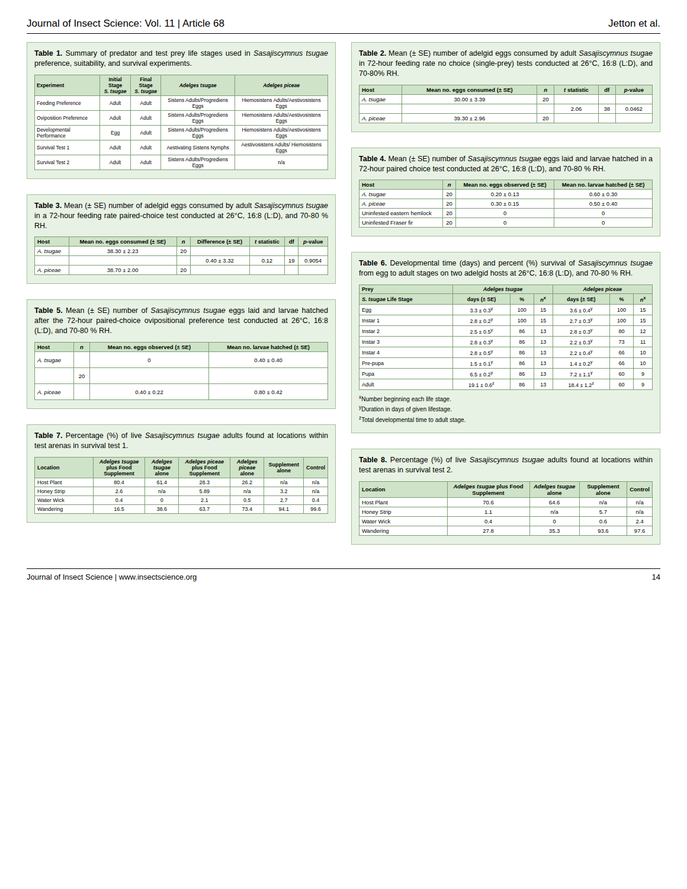Journal of Insect Science: Vol. 11 | Article 68
Jetton et al.
Table 1. Summary of predator and test prey life stages used in Sasajiscymnus tsugae preference, suitability, and survival experiments.
| Experiment | Initial Stage S. tsugae | Final Stage S. tsugae | Adelges tsugae | Adelges piceae |
| --- | --- | --- | --- | --- |
| Feeding Preference | Adult | Adult | Sistens Adults/Progrediens Eggs | Hiemosistens Adults/Aestivosistens Eggs |
| Oviposition Preference | Adult | Adult | Sistens Adults/Progrediens Eggs | Hiemosistens Adults/Aestivosistens Eggs |
| Developmental Performance | Egg | Adult | Sistens Adults/Progrediens Eggs | Hiemosistens Adults/Aestivosistens Eggs |
| Survival Test 1 | Adult | Adult | Aestivating Sistens Nymphs | Aestivosistens Adults/ Hiemosistens Eggs |
| Survival Test 2 | Adult | Adult | Sistens Adults/Progrediens Eggs | n/a |
Table 3. Mean (± SE) number of adelgid eggs consumed by adult Sasajiscymnus tsugae in a 72-hour feeding rate paired-choice test conducted at 26°C, 16:8 (L:D), and 70-80 % RH.
| Host | Mean no. eggs consumed (± SE) | n | Difference (± SE) | t statistic | df | p -value |
| --- | --- | --- | --- | --- | --- | --- |
| A. tsugae | 38.30 ± 2.23 | 20 | | | | |
| | | | 0.40 ± 3.32 | 0.12 | 19 | 0.9054 |
| A. piceae | 38.70 ± 2.00 | 20 | | | | |
Table 5. Mean (± SE) number of Sasajiscymnus tsugae eggs laid and larvae hatched after the 72-hour paired-choice ovipositional preference test conducted at 26°C, 16:8 (L:D), and 70-80 % RH.
| Host | n | Mean no. eggs observed (± SE) | Mean no. larvae hatched (± SE) |
| --- | --- | --- | --- |
| A. tsugae | | 0 | 0.40 ± 0.40 |
| | 20 | | |
| A. piceae | | 0.40 ± 0.22 | 0.80 ± 0.42 |
Table 7. Percentage (%) of live Sasajiscymnus tsugae adults found at locations within test arenas in survival test 1.
| Location | Adelges tsugae plus Food Supplement | Adelges tsugae alone | Adelges piceae plus Food Supplement | Adelges piceae alone | Supplement alone | Control |
| --- | --- | --- | --- | --- | --- | --- |
| Host Plant | 80.4 | 61.4 | 28.3 | 26.2 | n/a | n/a |
| Honey Strip | 2.6 | n/a | 5.89 | n/a | 3.2 | n/a |
| Water Wick | 0.4 | 0 | 2.1 | 0.5 | 2.7 | 0.4 |
| Wandering | 16.5 | 38.6 | 63.7 | 73.4 | 94.1 | 99.6 |
Table 2. Mean (± SE) number of adelgid eggs consumed by adult Sasajiscymnus tsugae in 72-hour feeding rate no choice (single-prey) tests conducted at 26°C, 16:8 (L:D), and 70-80% RH.
| Host | Mean no. eggs consumed (± SE) | n | t statistic | df | p -value |
| --- | --- | --- | --- | --- | --- |
| A. tsugae | 30.00 ± 3.39 | 20 | | | |
| | | | 2.06 | 38 | 0.0462 |
| A. piceae | 39.30 ± 2.96 | 20 | | | |
Table 4. Mean (± SE) number of Sasajiscymnus tsugae eggs laid and larvae hatched in a 72-hour paired choice test conducted at 26°C, 16:8 (L:D), and 70-80 % RH.
| Host | n | Mean no. eggs observed (± SE) | Mean no. larvae hatched (± SE) |
| --- | --- | --- | --- |
| A. tsugae | 20 | 0.20 ± 0.13 | 0.60 ± 0.30 |
| A. piceae | 20 | 0.30 ± 0.15 | 0.50 ± 0.40 |
| Uninfested eastern hemlock | 20 | 0 | 0 |
| Uninfested Fraser fir | 20 | 0 | 0 |
Table 6. Developmental time (days) and percent (%) survival of Sasajiscymnus tsugae from egg to adult stages on two adelgid hosts at 26°C, 16:8 (L:D), and 70-80 % RH.
| Prey | Adelges tsugae | Adelges piceae |
| --- | --- | --- |
| S. tsugae Life Stage | days (± SE) | % | n x | days (± SE) | % | n x |
| Egg | 3.3 ± 0.3 y | 100 | 15 | 3.6 ± 0.4 y | 100 | 15 |
| Instar 1 | 2.8 ± 0.2 y | 100 | 15 | 2.7 ± 0.3 y | 100 | 15 |
| Instar 2 | 2.5 ± 0.5 y | 86 | 13 | 2.8 ± 0.3 y | 80 | 12 |
| Instar 3 | 2.8 ± 0.3 y | 86 | 13 | 2.2 ± 0.3 y | 73 | 11 |
| Instar 4 | 2.8 ± 0.5 y | 86 | 13 | 2.2 ± 0.4 y | 66 | 10 |
| Pre-pupa | 1.5 ± 0.1 y | 86 | 13 | 1.4 ± 0.2 y | 66 | 10 |
| Pupa | 6.5 ± 0.2 y | 86 | 13 | 7.2 ± 1.1 y | 60 | 9 |
| Adult | 19.1 ± 0.6 z | 86 | 13 | 18.4 ± 1.2 z | 60 | 9 |
xNumber beginning each life stage.
yDuration in days of given lifestage.
zTotal developmental time to adult stage.
Table 8. Percentage (%) of live Sasajiscymnus tsugae adults found at locations within test arenas in survival test 2.
| Location | Adelges tsugae plus Food Supplement | Adelges tsugae alone | Supplement alone | Control |
| --- | --- | --- | --- | --- |
| Host Plant | 70.6 | 64.6 | n/a | n/a |
| Honey Strip | 1.1 | n/a | 5.7 | n/a |
| Water Wick | 0.4 | 0 | 0.6 | 2.4 |
| Wandering | 27.8 | 35.3 | 93.6 | 97.6 |
Journal of Insect Science | www.insectscience.org
14